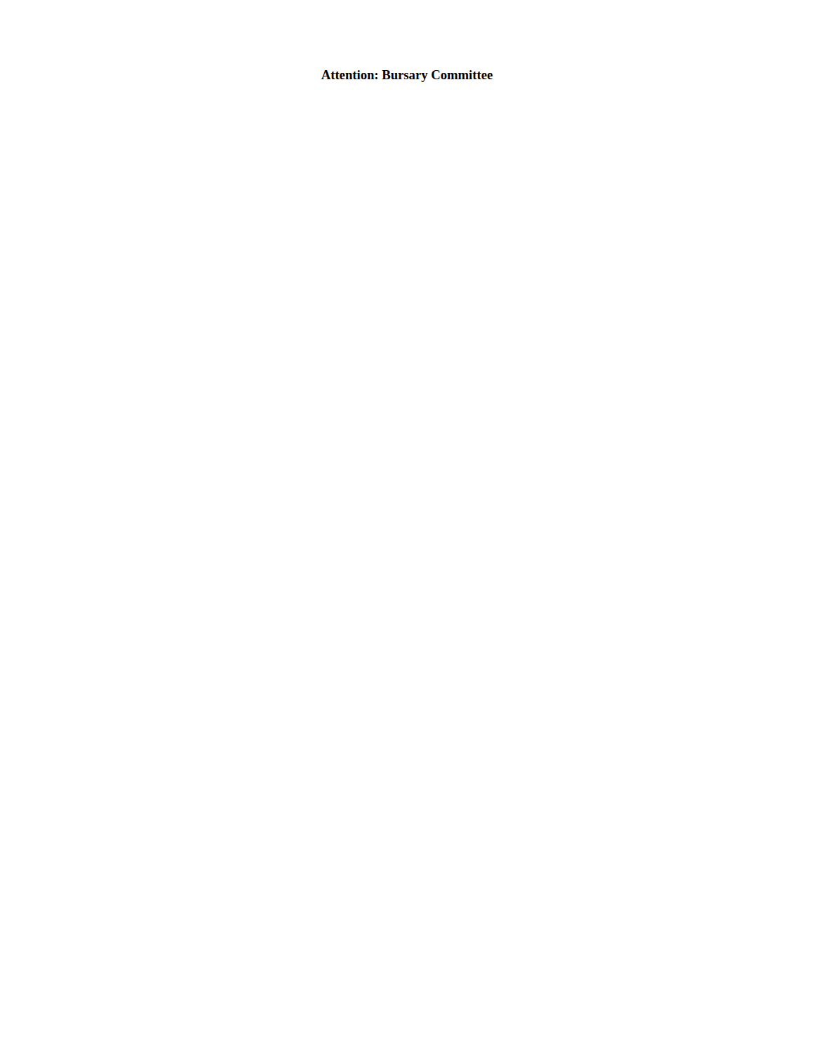Attention: Bursary Committee